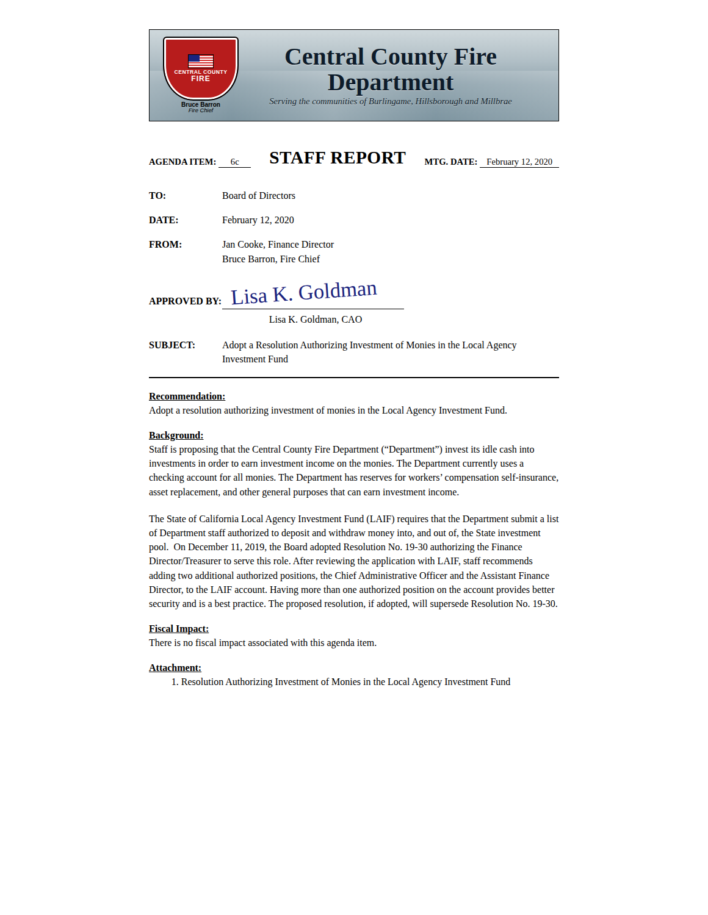CENTRAL COUNTY
FIRE
Bruce BarronFire Chief
Central County Fire Department
Serving the communities of Burlingame, Hillsborough and Millbrae
AGENDA ITEM:6c
STAFF REPORT
MTG. DATE:February 12, 2020
TO:
Board of Directors
DATE:
February 12, 2020
FROM:
Jan Cooke, Finance Director
Bruce Barron, Fire Chief
APPROVED BY:
Lisa K. Goldman
Lisa K. Goldman, CAO
SUBJECT:
Adopt a Resolution Authorizing Investment of Monies in the Local Agency Investment Fund
Recommendation:
Adopt a resolution authorizing investment of monies in the Local Agency Investment Fund.
Background:
Staff is proposing that the Central County Fire Department (“Department”) invest its idle cash into investments in order to earn investment income on the monies. The Department currently uses a checking account for all monies. The Department has reserves for workers’ compensation self-insurance, asset replacement, and other general purposes that can earn investment income.
The State of California Local Agency Investment Fund (LAIF) requires that the Department submit a list of Department staff authorized to deposit and withdraw money into, and out of, the State investment pool. On December 11, 2019, the Board adopted Resolution No. 19-30 authorizing the Finance Director/Treasurer to serve this role. After reviewing the application with LAIF, staff recommends adding two additional authorized positions, the Chief Administrative Officer and the Assistant Finance Director, to the LAIF account. Having more than one authorized position on the account provides better security and is a best practice. The proposed resolution, if adopted, will supersede Resolution No. 19-30.
Fiscal Impact:
There is no fiscal impact associated with this agenda item.
Attachment:
Resolution Authorizing Investment of Monies in the Local Agency Investment Fund